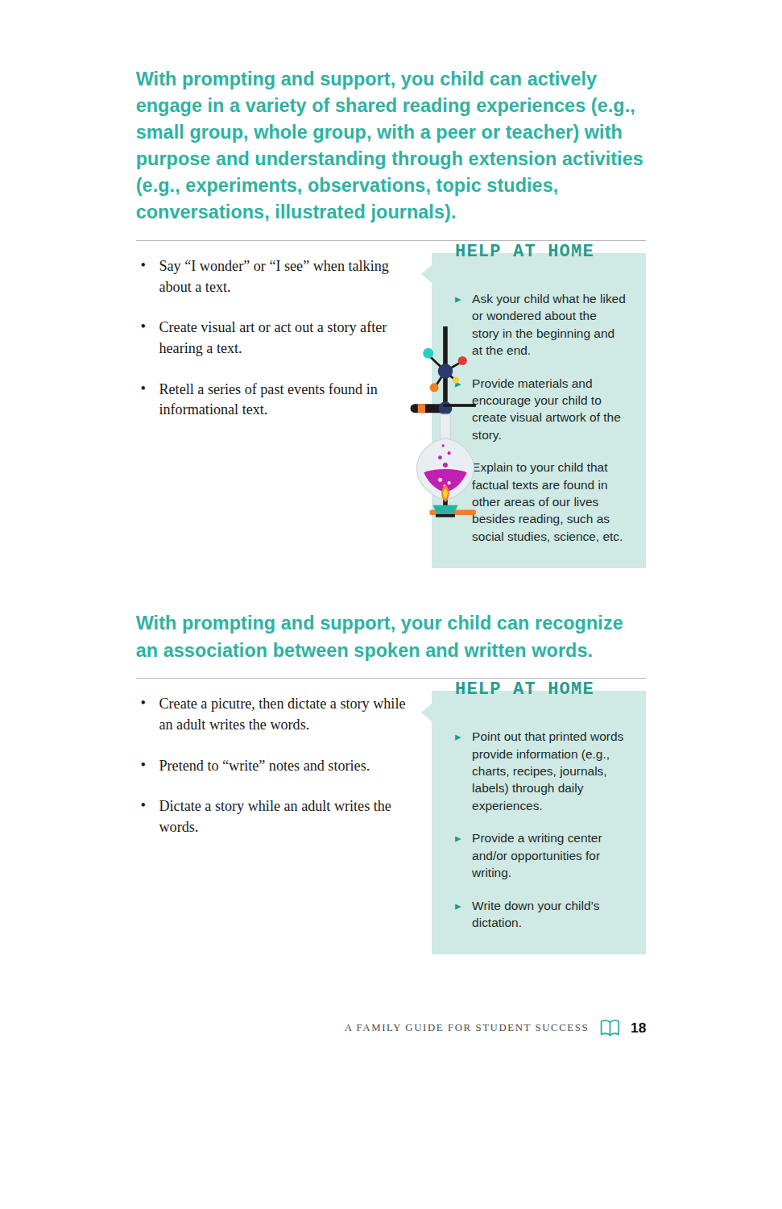With prompting and support, you child can actively engage in a variety of shared reading experiences (e.g., small group, whole group, with a peer or teacher) with purpose and understanding through extension activities (e.g., experiments, observations, topic studies, conversations, illustrated journals).
Say “I wonder” or “I see” when talking about a text.
Create visual art or act out a story after hearing a text.
Retell a series of past events found in informational text.
HELP AT HOME
Ask your child what he liked or wondered about the story in the beginning and at the end.
Provide materials and encourage your child to create visual artwork of the story.
Explain to your child that factual texts are found in other areas of our lives besides reading, such as social studies, science, etc.
With prompting and support, your child can recognize an association between spoken and written words.
Create a picutre, then dictate a story while an adult writes the words.
Pretend to “write” notes and stories.
Dictate a story while an adult writes the words.
HELP AT HOME
Point out that printed words provide information (e.g., charts, recipes, journals, labels) through daily experiences.
Provide a writing center and/or opportunities for writing.
Write down your child’s dictation.
A Family Guide for Student Success 18